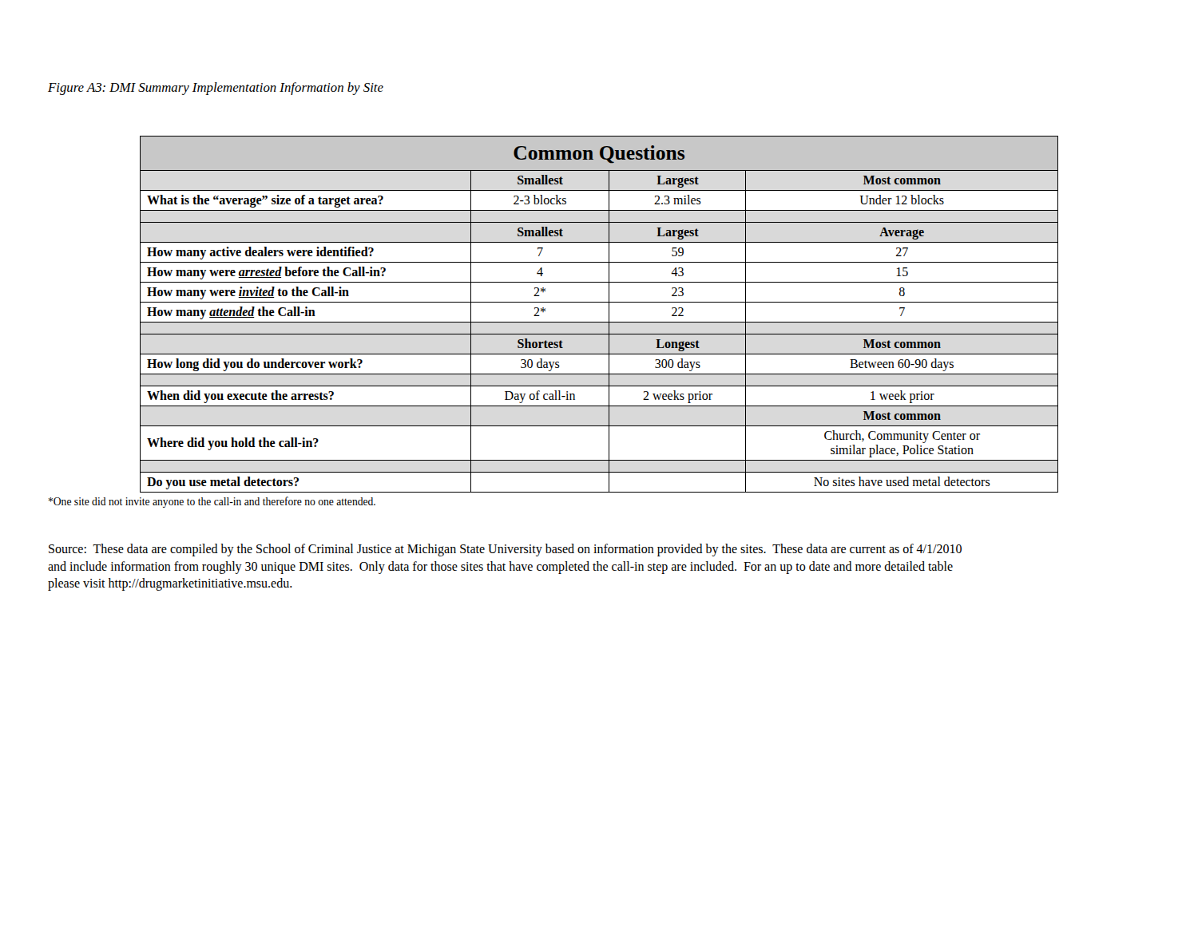Figure A3: DMI Summary Implementation Information by Site
Common Questions
| | Smallest | Largest | Most common |
| --- | --- | --- | --- |
| What is the “average” size of a target area? | 2-3 blocks | 2.3 miles | Under 12 blocks |
| | Smallest | Largest | Average |
| How many active dealers were identified? | 7 | 59 | 27 |
| How many were arrested before the Call-in? | 4 | 43 | 15 |
| How many were invited to the Call-in | 2* | 23 | 8 |
| How many attended the Call-in | 2* | 22 | 7 |
| | Shortest | Longest | Most common |
| How long did you do undercover work? | 30 days | 300 days | Between 60-90 days |
| When did you execute the arrests? | Day of call-in | 2 weeks prior | 1 week prior |
| | | | Most common |
| Where did you hold the call-in? | | | Church, Community Center or similar place, Police Station |
| Do you use metal detectors? | | | No sites have used metal detectors |
*One site did not invite anyone to the call-in and therefore no one attended.
Source: These data are compiled by the School of Criminal Justice at Michigan State University based on information provided by the sites. These data are current as of 4/1/2010 and include information from roughly 30 unique DMI sites. Only data for those sites that have completed the call-in step are included. For an up to date and more detailed table please visit http://drugmarketinitiative.msu.edu.